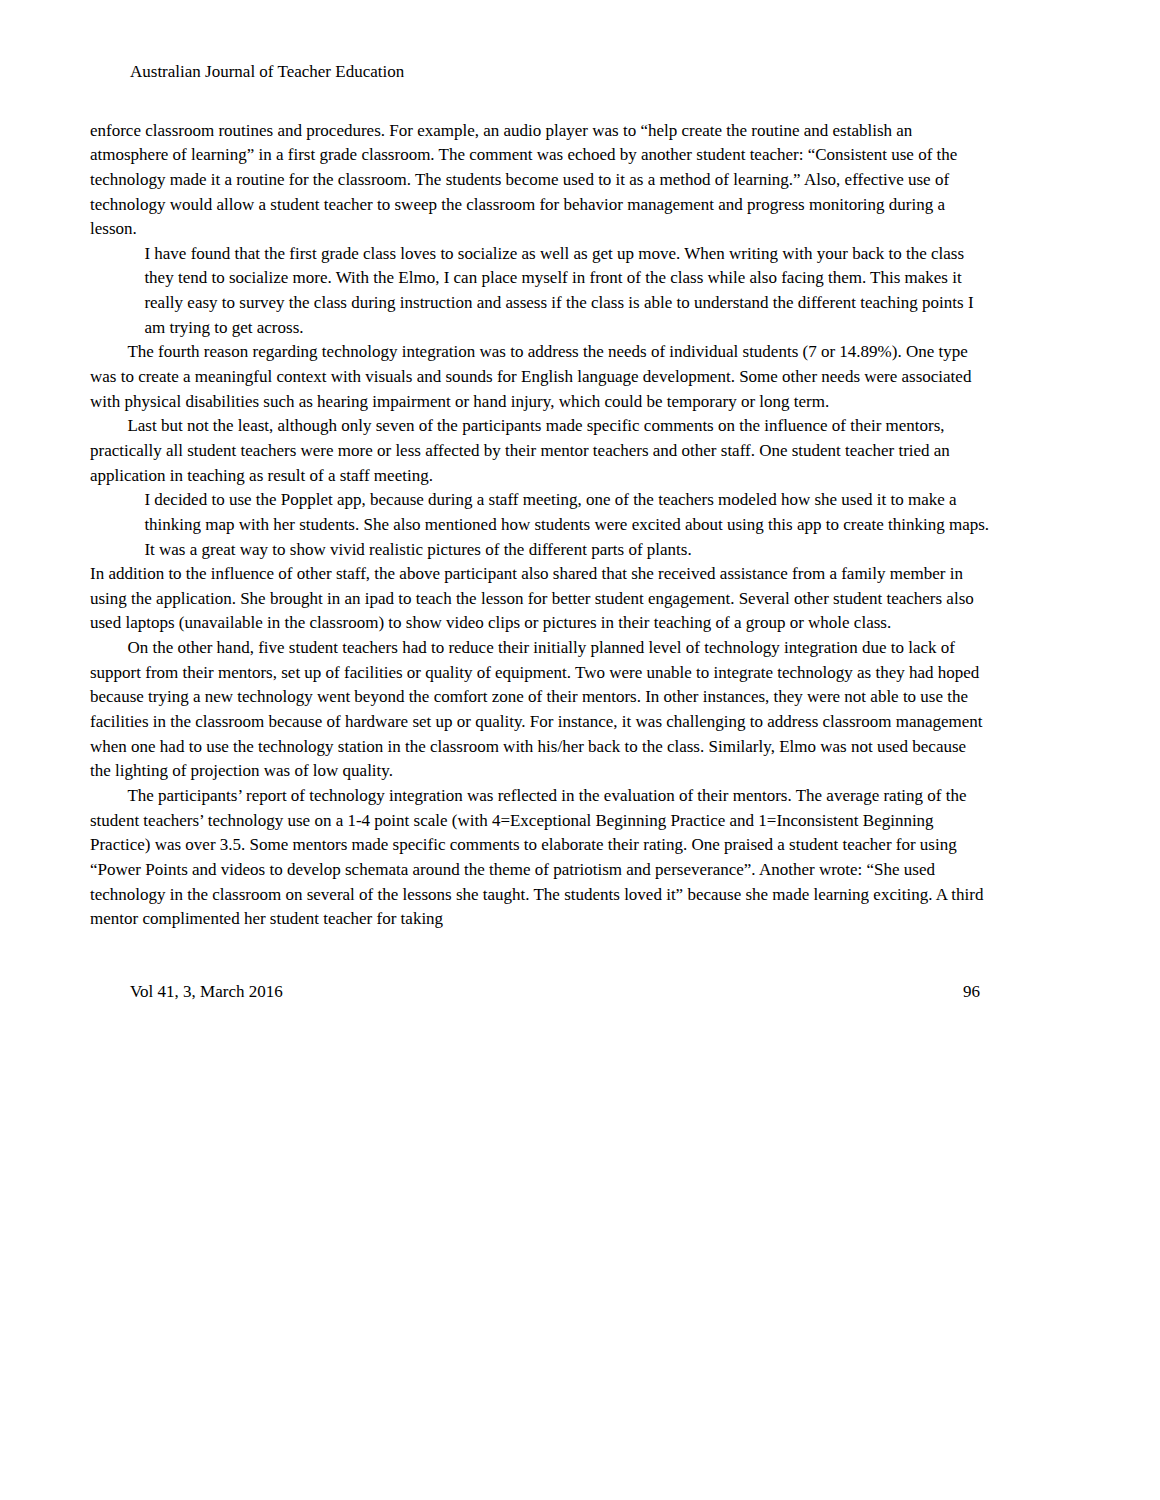Australian Journal of Teacher Education
enforce classroom routines and procedures. For example, an audio player was to “help create the routine and establish an atmosphere of learning” in a first grade classroom. The comment was echoed by another student teacher: “Consistent use of the technology made it a routine for the classroom. The students become used to it as a method of learning.” Also, effective use of technology would allow a student teacher to sweep the classroom for behavior management and progress monitoring during a lesson.
I have found that the first grade class loves to socialize as well as get up move. When writing with your back to the class they tend to socialize more. With the Elmo, I can place myself in front of the class while also facing them. This makes it really easy to survey the class during instruction and assess if the class is able to understand the different teaching points I am trying to get across.
The fourth reason regarding technology integration was to address the needs of individual students (7 or 14.89%). One type was to create a meaningful context with visuals and sounds for English language development. Some other needs were associated with physical disabilities such as hearing impairment or hand injury, which could be temporary or long term.
Last but not the least, although only seven of the participants made specific comments on the influence of their mentors, practically all student teachers were more or less affected by their mentor teachers and other staff. One student teacher tried an application in teaching as result of a staff meeting.
I decided to use the Popplet app, because during a staff meeting, one of the teachers modeled how she used it to make a thinking map with her students. She also mentioned how students were excited about using this app to create thinking maps. It was a great way to show vivid realistic pictures of the different parts of plants.
In addition to the influence of other staff, the above participant also shared that she received assistance from a family member in using the application. She brought in an ipad to teach the lesson for better student engagement. Several other student teachers also used laptops (unavailable in the classroom) to show video clips or pictures in their teaching of a group or whole class.
On the other hand, five student teachers had to reduce their initially planned level of technology integration due to lack of support from their mentors, set up of facilities or quality of equipment. Two were unable to integrate technology as they had hoped because trying a new technology went beyond the comfort zone of their mentors. In other instances, they were not able to use the facilities in the classroom because of hardware set up or quality. For instance, it was challenging to address classroom management when one had to use the technology station in the classroom with his/her back to the class. Similarly, Elmo was not used because the lighting of projection was of low quality.
The participants’ report of technology integration was reflected in the evaluation of their mentors. The average rating of the student teachers’ technology use on a 1-4 point scale (with 4=Exceptional Beginning Practice and 1=Inconsistent Beginning Practice) was over 3.5. Some mentors made specific comments to elaborate their rating. One praised a student teacher for using “Power Points and videos to develop schemata around the theme of patriotism and perseverance”. Another wrote: “She used technology in the classroom on several of the lessons she taught. The students loved it” because she made learning exciting. A third mentor complimented her student teacher for taking
Vol 41, 3, March 2016 96